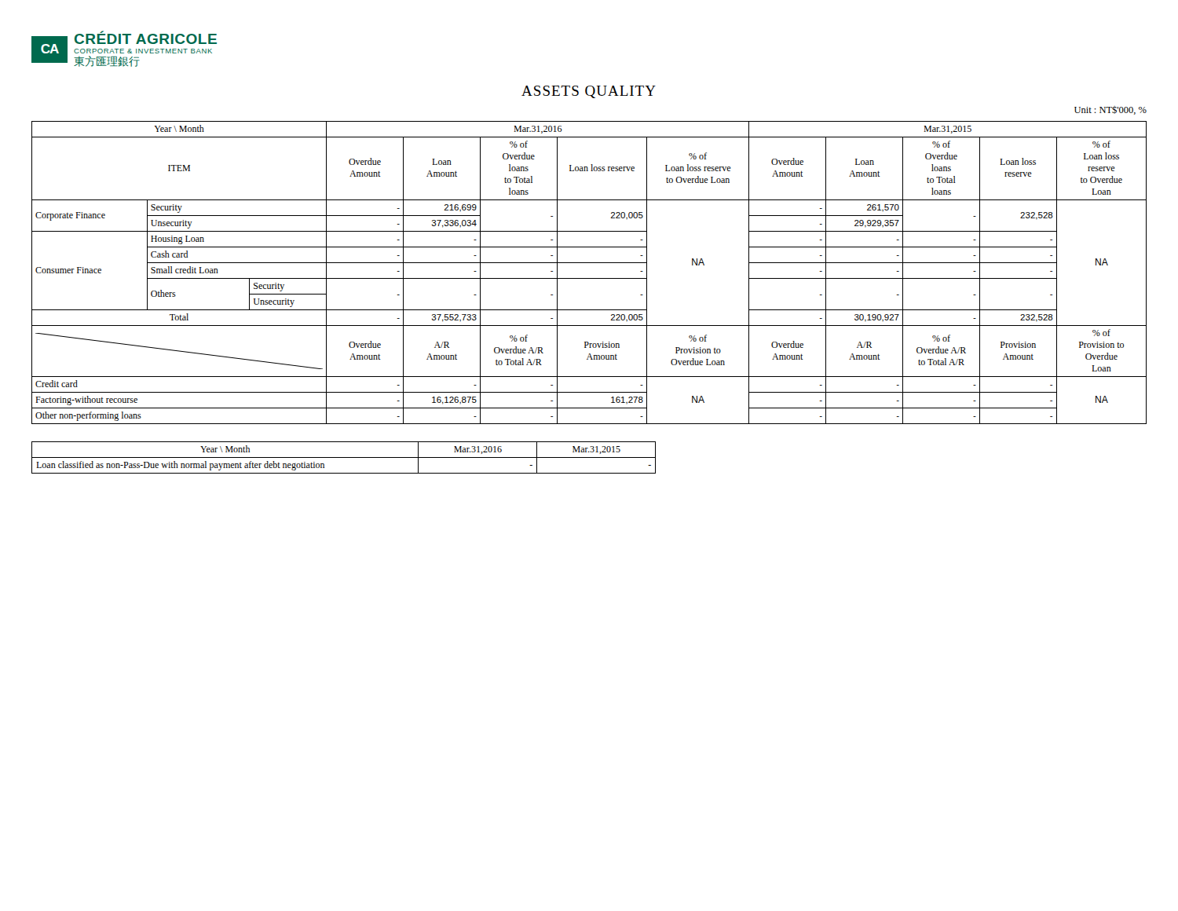CA
CRÉDIT AGRICOLE
CORPORATE & INVESTMENT BANK
東方匯理銀行
ASSETS QUALITY
Unit : NT$'000, %
| Year \ Month | Mar.31,2016 | Mar.31,2015 |
| --- | --- | --- |
| ITEM | Overdue Amount | Loan Amount | % of Overdue loans to Total loans | Loan loss reserve | % of Loan loss reserve to Overdue Loan | Overdue Amount | Loan Amount | % of Overdue loans to Total loans | Loan loss reserve | % of Loan loss reserve to Overdue Loan |
| Corporate Finance | Security | - | 216,699 | - | 220,005 | NA | - | 261,570 | - | 232,528 | NA |
| Unsecurity | - | 37,336,034 | - | 29,929,357 |
| Consumer Finace | Housing Loan | - | - | - | - | - | - | - | - |
| Cash card | - | - | - | - | - | - | - | - |
| Small credit Loan | - | - | - | - | - | - | - | - |
| Others | Security | - | - | - | - | - | - | - | - |
| Unsecurity |
| Total | - | 37,552,733 | - | 220,005 | - | 30,190,927 | - | 232,528 |
| | Overdue Amount | A/R Amount | % of Overdue A/R to Total A/R | Provision Amount | % of Provision to Overdue Loan | Overdue Amount | A/R Amount | % of Overdue A/R to Total A/R | Provision Amount | % of Provision to Overdue Loan |
| Credit card | - | - | - | - | NA | - | - | - | - | NA |
| Factoring-without recourse | - | 16,126,875 | - | 161,278 | - | - | - | - |
| Other non-performing loans | - | - | - | - | - | - | - | - |
| Year \ Month | Mar.31,2016 | Mar.31,2015 |
| --- | --- | --- |
| Loan classified as non-Pass-Due with normal payment after debt negotiation | - | - |